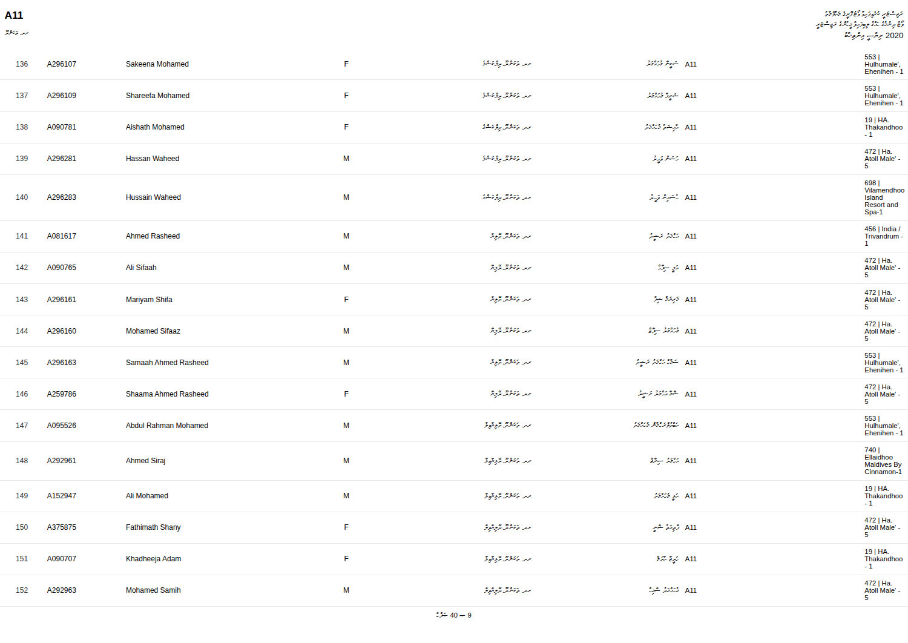A11
ރދ. ތަކަންދޫ
ރަޖިސްޓަރީ ކުރެވިފައިވާ ވޯޓު ފޮށީގެ މައުލޫމާތު
ވޯޓު ދިނުމުގެ ހައްގު ލިބިފައިވާ މީހުންގެ ރަޖިސްޓަރީ
2020 ރިޔާސީ އިންތިޚާބު
| 136 | A296107 | Sakeena Mohamed | F | ރދ. ތަކަންދޫ، ދިލްކަޝްގެ | ސަކީނާ މުހައްމަދު | A11 | 553 / Hulhumale', Ehenihen - 1 |
| 137 | A296109 | Shareefa Mohamed | F | ރދ. ތަކަންދޫ، ދިލްކަޝްގެ | ޝަރީފާ މުހައްމަދު | A11 | 553 / Hulhumale', Ehenihen - 1 |
| 138 | A090781 | Aishath Mohamed | F | ރދ. ތަކަންދޫ، ދިލްކަޝްގެ | އާއިޝަތު މުހައްމަދު | A11 | 19 / HA. Thakandhoo - 1 |
| 139 | A296281 | Hassan Waheed | M | ރދ. ތަކަންދޫ، ދިލްކަޝްގެ | ހަސަން ވަހީދު | A11 | 472 / Ha. Atoll Male' - 5 |
| 140 | A296283 | Hussain Waheed | M | ރދ. ތަކަންދޫ، ދިލްކަޝްގެ | ހުސައިން ވަހީދު | A11 | 698 / Vilamendhoo Island Resort and Spa-1 |
| 141 | A081617 | Ahmed Rasheed | M | ރދ. ތަކަންދޫ، ދޭލިޔާ | އަހްމަދު ރަޝީދު | A11 | 456 / India / Trivandrum - 1 |
| 142 | A090765 | Ali Sifaah | M | ރދ. ތަކަންދޫ، ދޭލިޔާ | އަލީ ސިފާހް | A11 | 472 / Ha. Atoll Male' - 5 |
| 143 | A296161 | Mariyam Shifa | F | ރދ. ތަކަންދޫ، ދޭލިޔާ | މަރިޔަމް ޝިފާ | A11 | 472 / Ha. Atoll Male' - 5 |
| 144 | A296160 | Mohamed Sifaaz | M | ރދ. ތަކަންދޫ، ދޭލިޔާ | މުހައްމަދު ސިފާޒް | A11 | 472 / Ha. Atoll Male' - 5 |
| 145 | A296163 | Samaah Ahmed Rasheed | M | ރދ. ތަކަންދޫ، ދޭލިޔާ | ސަމާޙް އަހްމަދު ރަޝީދު | A11 | 553 / Hulhumale', Ehenihen - 1 |
| 146 | A259786 | Shaama Ahmed Rasheed | F | ރދ. ތަކަންދޫ، ދޭލިޔާ | ޝާމާ އަހްމަދު ރަޝީދު | A11 | 472 / Ha. Atoll Male' - 5 |
| 147 | A095526 | Abdul Rahman Mohamed | M | ރދ. ތަކަންދޫ، ދޭލިޔާވިލާ | އަބްދުލްރަހްމާން މުހައްމަދު | A11 | 553 / Hulhumale', Ehenihen - 1 |
| 148 | A292961 | Ahmed Siraj | M | ރދ. ތަކަންދޫ، ދޭލިޔާވިލާ | އަހްމަދު ސިރާޖް | A11 | 740 / Ellaidhoo Maldives By Cinnamon-1 |
| 149 | A152947 | Ali Mohamed | M | ރދ. ތަކަންދޫ، ދޭލިޔާވިލާ | އަލީ މުހައްމަދު | A11 | 19 / HA. Thakandhoo - 1 |
| 150 | A375875 | Fathimath Shany | F | ރދ. ތަކަންދޫ، ދޭލިޔާވިލާ | ފާތިމަތު ޝާނީ | A11 | 472 / Ha. Atoll Male' - 5 |
| 151 | A090707 | Khadheeja Adam | F | ރދ. ތަކަންދޫ، ދޭލިޔާވިލާ | ޚަދީޖާ އާދަމް | A11 | 19 / HA. Thakandhoo - 1 |
| 152 | A292963 | Mohamed Samih | M | ރދ. ތަކަންދޫ، ދޭލިޔާވިލާ | މުހައްމަދު ސާމިހް | A11 | 472 / Ha. Atoll Male' - 5 |
9 ޞ 40 ޞަފްހާ